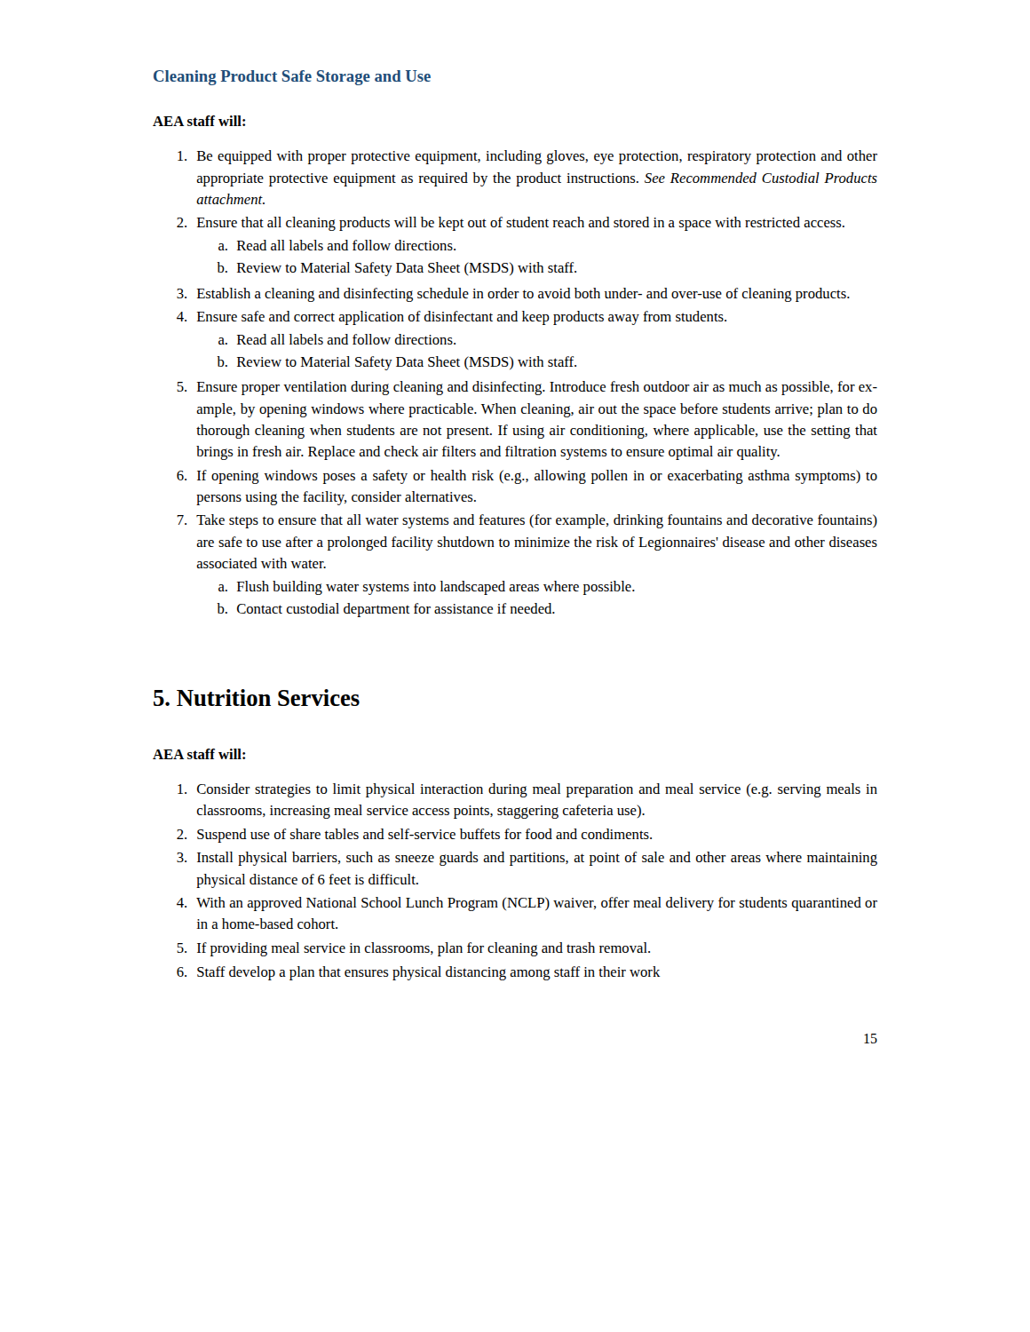Cleaning Product Safe Storage and Use
AEA staff will:
Be equipped with proper protective equipment, including gloves, eye protection, respiratory protection and other appropriate protective equipment as required by the product instructions. See Recommended Custodial Products attachment.
Ensure that all cleaning products will be kept out of student reach and stored in a space with restricted access.
Read all labels and follow directions.
Review to Material Safety Data Sheet (MSDS) with staff.
Establish a cleaning and disinfecting schedule in order to avoid both under- and over-use of cleaning products.
Ensure safe and correct application of disinfectant and keep products away from students.
Read all labels and follow directions.
Review to Material Safety Data Sheet (MSDS) with staff.
Ensure proper ventilation during cleaning and disinfecting. Introduce fresh outdoor air as much as possible, for example, by opening windows where practicable. When cleaning, air out the space before students arrive; plan to do thorough cleaning when students are not present. If using air conditioning, where applicable, use the setting that brings in fresh air. Replace and check air filters and filtration systems to ensure optimal air quality.
If opening windows poses a safety or health risk (e.g., allowing pollen in or exacerbating asthma symptoms) to persons using the facility, consider alternatives.
Take steps to ensure that all water systems and features (for example, drinking fountains and decorative fountains) are safe to use after a prolonged facility shutdown to minimize the risk of Legionnaires' disease and other diseases associated with water.
Flush building water systems into landscaped areas where possible.
Contact custodial department for assistance if needed.
5. Nutrition Services
AEA staff will:
Consider strategies to limit physical interaction during meal preparation and meal service (e.g. serving meals in classrooms, increasing meal service access points, staggering cafeteria use).
Suspend use of share tables and self-service buffets for food and condiments.
Install physical barriers, such as sneeze guards and partitions, at point of sale and other areas where maintaining physical distance of 6 feet is difficult.
With an approved National School Lunch Program (NCLP) waiver, offer meal delivery for students quarantined or in a home-based cohort.
If providing meal service in classrooms, plan for cleaning and trash removal.
Staff develop a plan that ensures physical distancing among staff in their work
15